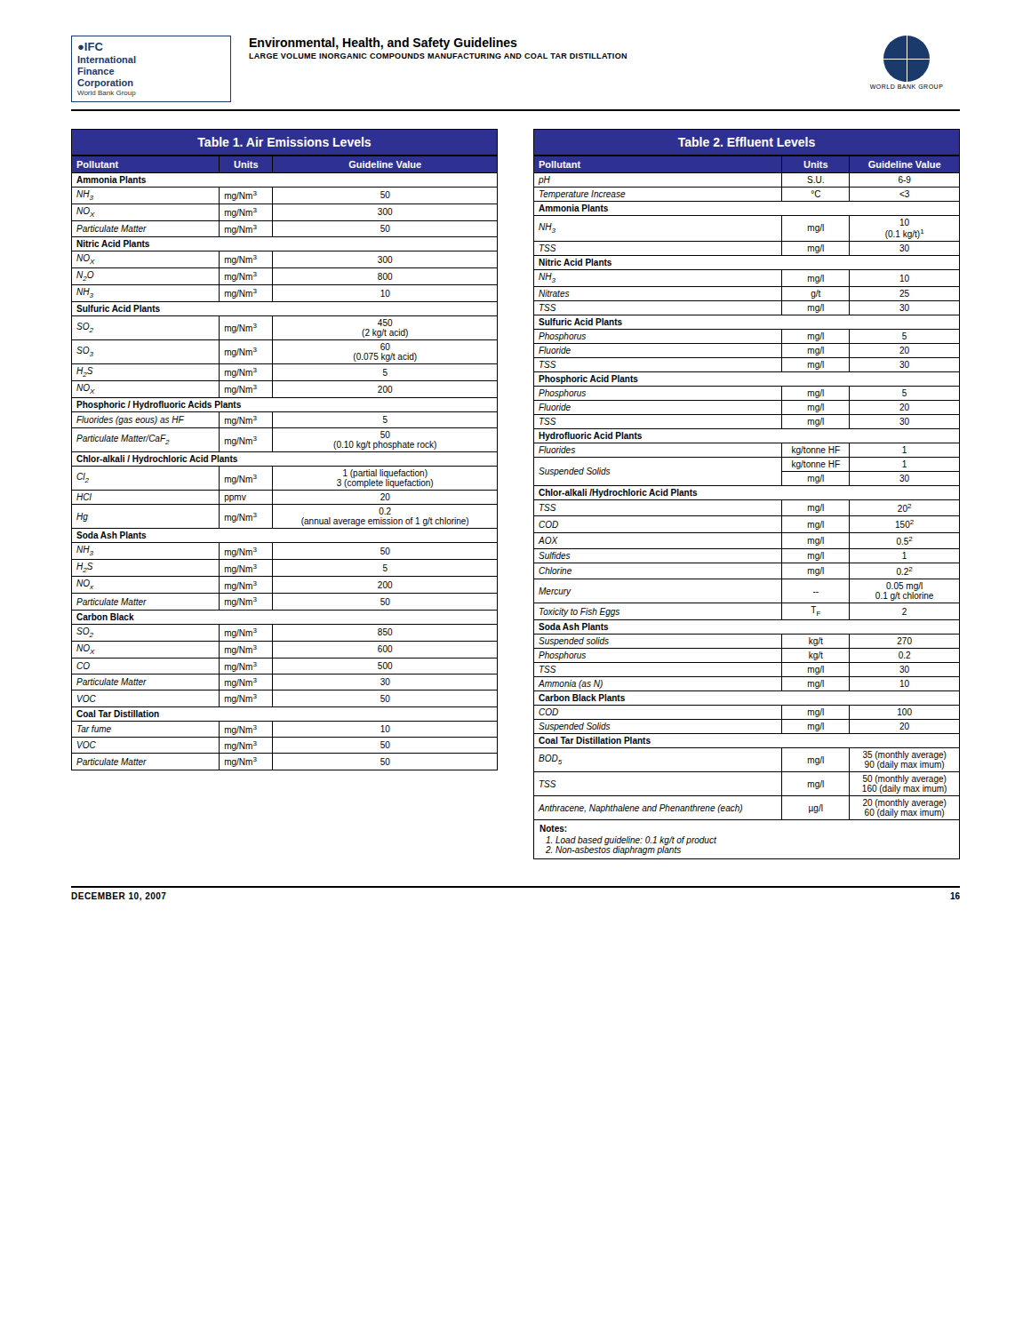●IFC
International
Finance
Corporation
World Bank Group
Environmental, Health, and Safety Guidelines
LARGE VOLUME INORGANIC COMPOUNDS MANUFACTURING AND COAL TAR DISTILLATION
WORLD BANK GROUP
Table 1. Air Emissions Levels
| Pollutant | Units | Guideline Value |
| --- | --- | --- |
| Ammonia Plants |
| NH 3 | mg/Nm 3 | 50 |
| NO X | mg/Nm 3 | 300 |
| Particulate Matter | mg/Nm 3 | 50 |
| Nitric Acid Plants |
| NO X | mg/Nm 3 | 300 |
| N 2 O | mg/Nm 3 | 800 |
| NH 3 | mg/Nm 3 | 10 |
| Sulfuric Acid Plants |
| SO 2 | mg/Nm 3 | 450 (2 kg/t acid) |
| SO 3 | mg/Nm 3 | 60 (0.075 kg/t acid) |
| H 2 S | mg/Nm 3 | 5 |
| NO X | mg/Nm 3 | 200 |
| Phosphoric / Hydrofluoric Acids Plants |
| Fluorides (gas eous) as HF | mg/Nm 3 | 5 |
| Particulate Matter/CaF 2 | mg/Nm 3 | 50 (0.10 kg/t phosphate rock) |
| Chlor-alkali / Hydrochloric Acid Plants |
| Cl 2 | mg/Nm 3 | 1 (partial liquefaction) 3 (complete liquefaction) |
| HCl | ppmv | 20 |
| Hg | mg/Nm 3 | 0.2 (annual average emission of 1 g/t chlorine) |
| Soda Ash Plants |
| NH 3 | mg/Nm 3 | 50 |
| H 2 S | mg/Nm 3 | 5 |
| NO x | mg/Nm 3 | 200 |
| Particulate Matter | mg/Nm 3 | 50 |
| Carbon Black |
| SO 2 | mg/Nm 3 | 850 |
| NO X | mg/Nm 3 | 600 |
| CO | mg/Nm 3 | 500 |
| Particulate Matter | mg/Nm 3 | 30 |
| VOC | mg/Nm 3 | 50 |
| Coal Tar Distillation |
| Tar fume | mg/Nm 3 | 10 |
| VOC | mg/Nm 3 | 50 |
| Particulate Matter | mg/Nm 3 | 50 |
Table 2. Effluent Levels
| Pollutant | Units | Guideline Value |
| --- | --- | --- |
| pH | S.U. | 6-9 |
| Temperature Increase | °C | <3 |
| Ammonia Plants |
| NH 3 | mg/l | 10 (0.1 kg/t) 1 |
| TSS | mg/l | 30 |
| Nitric Acid Plants |
| NH 3 | mg/l | 10 |
| Nitrates | g/t | 25 |
| TSS | mg/l | 30 |
| Sulfuric Acid Plants |
| Phosphorus | mg/l | 5 |
| Fluoride | mg/l | 20 |
| TSS | mg/l | 30 |
| Phosphoric Acid Plants |
| Phosphorus | mg/l | 5 |
| Fluoride | mg/l | 20 |
| TSS | mg/l | 30 |
| Hydrofluoric Acid Plants |
| Fluorides | kg/tonne HF | 1 |
| Suspended Solids | kg/tonne HF | 1 |
| mg/l | 30 |
| Chlor-alkali /Hydrochloric Acid Plants |
| TSS | mg/l | 20 2 |
| COD | mg/l | 150 2 |
| AOX | mg/l | 0.5 2 |
| Sulfides | mg/l | 1 |
| Chlorine | mg/l | 0.2 2 |
| Mercury | -- | 0.05 mg/l 0.1 g/t chlorine |
| Toxicity to Fish Eggs | T F | 2 |
| Soda Ash Plants |
| Suspended solids | kg/t | 270 |
| Phosphorus | kg/t | 0.2 |
| TSS | mg/l | 30 |
| Ammonia (as N) | mg/l | 10 |
| Carbon Black Plants |
| COD | mg/l | 100 |
| Suspended Solids | mg/l | 20 |
| Coal Tar Distillation Plants |
| BOD 5 | mg/l | 35 (monthly average) 90 (daily max imum) |
| TSS | mg/l | 50 (monthly average) 160 (daily max imum) |
| Anthracene, Naphthalene and Phenanthrene (each) | µg/l | 20 (monthly average) 60 (daily max imum) |
Notes:
Load based guideline: 0.1 kg/t of product
Non-asbestos diaphragm plants
DECEMBER 10, 2007
16